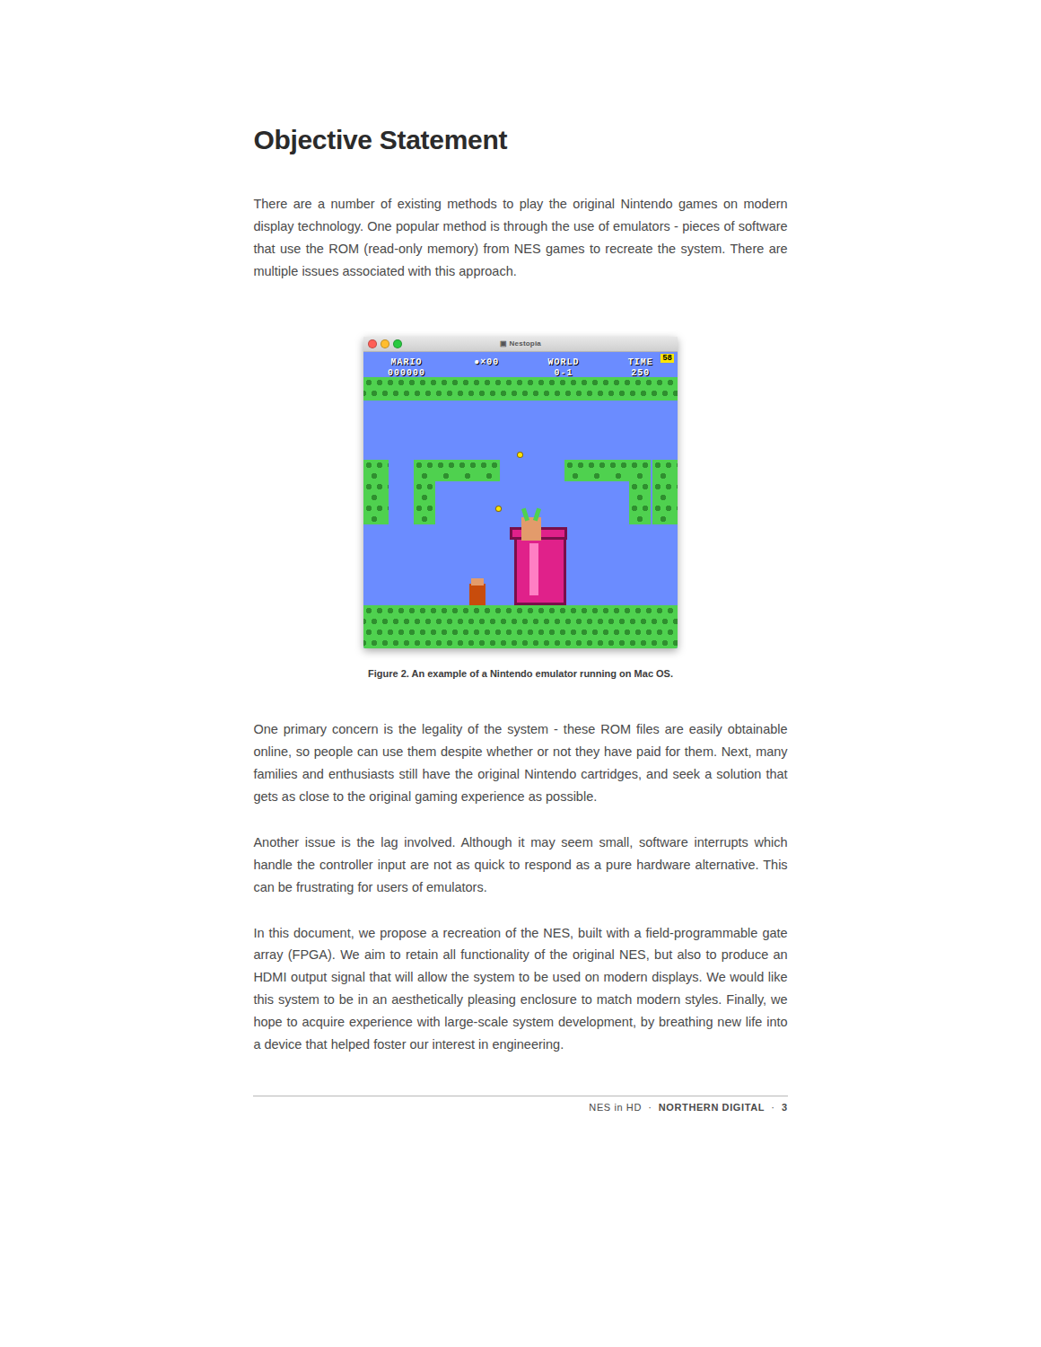Objective Statement
There are a number of existing methods to play the original Nintendo games on modern display technology. One popular method is through the use of emulators - pieces of software that use the ROM (read-only memory) from NES games to recreate the system. There are multiple issues associated with this approach.
▣ Nestopia
58
MARIO
000000
●×00
WORLD
0-1
TIME
250
Figure 2. An example of a Nintendo emulator running on Mac OS.
One primary concern is the legality of the system - these ROM files are easily obtainable online, so people can use them despite whether or not they have paid for them. Next, many families and enthusiasts still have the original Nintendo cartridges, and seek a solution that gets as close to the original gaming experience as possible.
Another issue is the lag involved. Although it may seem small, software interrupts which handle the controller input are not as quick to respond as a pure hardware alternative. This can be frustrating for users of emulators.
In this document, we propose a recreation of the NES, built with a field-programmable gate array (FPGA). We aim to retain all functionality of the original NES, but also to produce an HDMI output signal that will allow the system to be used on modern displays. We would like this system to be in an aesthetically pleasing enclosure to match modern styles. Finally, we hope to acquire experience with large-scale system development, by breathing new life into a device that helped foster our interest in engineering.
NES in HD · NORTHERN DIGITAL · 3